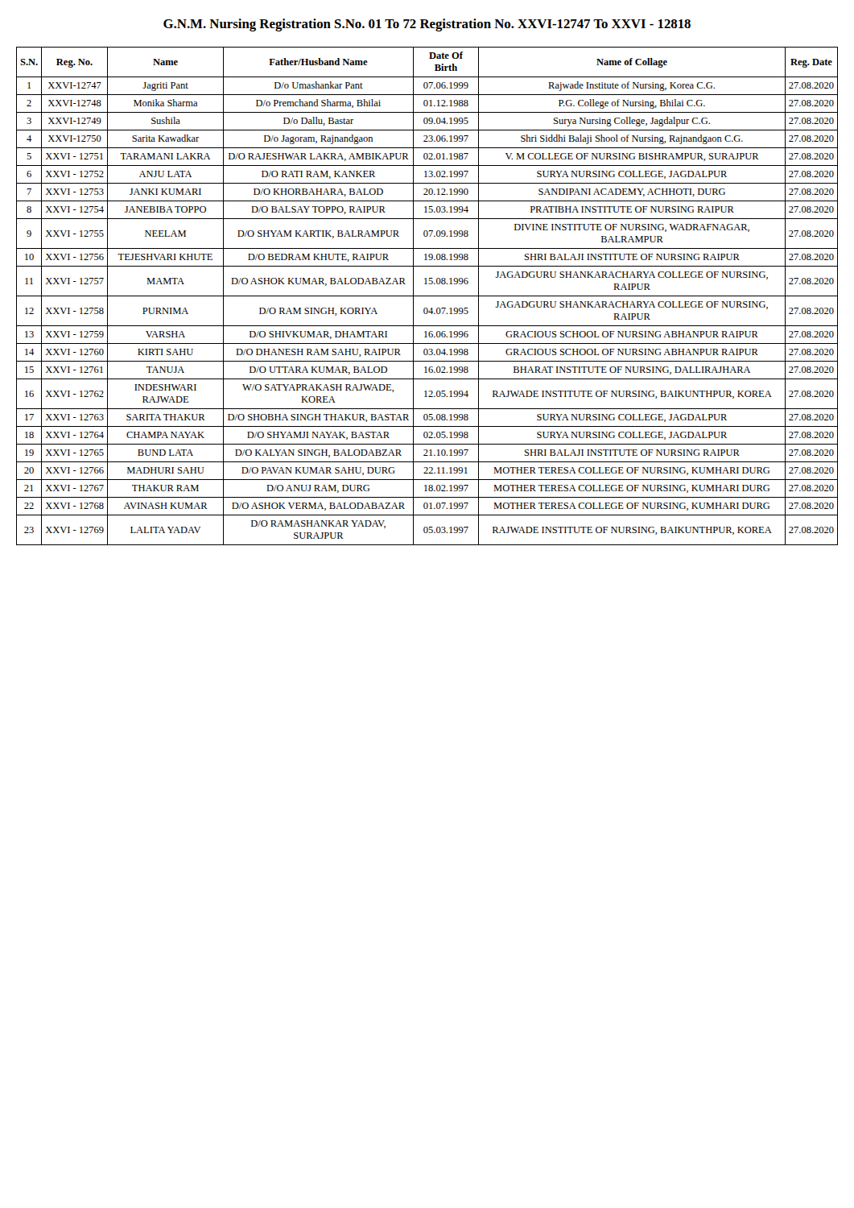G.N.M. Nursing Registration S.No. 01 To 72 Registration No. XXVI-12747 To XXVI - 12818
| S.N. | Reg. No. | Name | Father/Husband Name | Date Of Birth | Name of Collage | Reg. Date |
| --- | --- | --- | --- | --- | --- | --- |
| 1 | XXVI-12747 | Jagriti Pant | D/o Umashankar Pant | 07.06.1999 | Rajwade Institute of Nursing, Korea C.G. | 27.08.2020 |
| 2 | XXVI-12748 | Monika Sharma | D/o Premchand Sharma, Bhilai | 01.12.1988 | P.G. College of Nursing, Bhilai C.G. | 27.08.2020 |
| 3 | XXVI-12749 | Sushila | D/o Dallu, Bastar | 09.04.1995 | Surya Nursing College, Jagdalpur C.G. | 27.08.2020 |
| 4 | XXVI-12750 | Sarita Kawadkar | D/o Jagoram, Rajnandgaon | 23.06.1997 | Shri Siddhi Balaji Shool of Nursing, Rajnandgaon C.G. | 27.08.2020 |
| 5 | XXVI - 12751 | TARAMANI LAKRA | D/O RAJESHWAR LAKRA, AMBIKAPUR | 02.01.1987 | V. M COLLEGE OF NURSING BISHRAMPUR, SURAJPUR | 27.08.2020 |
| 6 | XXVI - 12752 | ANJU LATA | D/O RATI RAM, KANKER | 13.02.1997 | SURYA NURSING COLLEGE, JAGDALPUR | 27.08.2020 |
| 7 | XXVI - 12753 | JANKI KUMARI | D/O KHORBAHARA, BALOD | 20.12.1990 | SANDIPANI ACADEMY, ACHHOTI, DURG | 27.08.2020 |
| 8 | XXVI - 12754 | JANEBIBA TOPPO | D/O BALSAY TOPPO, RAIPUR | 15.03.1994 | PRATIBHA INSTITUTE OF NURSING RAIPUR | 27.08.2020 |
| 9 | XXVI - 12755 | NEELAM | D/O SHYAM KARTIK, BALRAMPUR | 07.09.1998 | DIVINE INSTITUTE OF NURSING, WADRAFNAGAR, BALRAMPUR | 27.08.2020 |
| 10 | XXVI - 12756 | TEJESHVARI KHUTE | D/O BEDRAM KHUTE, RAIPUR | 19.08.1998 | SHRI BALAJI INSTITUTE OF NURSING RAIPUR | 27.08.2020 |
| 11 | XXVI - 12757 | MAMTA | D/O ASHOK KUMAR, BALODABAZAR | 15.08.1996 | JAGADGURU SHANKARACHARYA COLLEGE OF NURSING, RAIPUR | 27.08.2020 |
| 12 | XXVI - 12758 | PURNIMA | D/O RAM SINGH, KORIYA | 04.07.1995 | JAGADGURU SHANKARACHARYA COLLEGE OF NURSING, RAIPUR | 27.08.2020 |
| 13 | XXVI - 12759 | VARSHA | D/O SHIVKUMAR, DHAMTARI | 16.06.1996 | GRACIOUS SCHOOL OF NURSING ABHANPUR RAIPUR | 27.08.2020 |
| 14 | XXVI - 12760 | KIRTI SAHU | D/O DHANESH RAM SAHU, RAIPUR | 03.04.1998 | GRACIOUS SCHOOL OF NURSING ABHANPUR RAIPUR | 27.08.2020 |
| 15 | XXVI - 12761 | TANUJA | D/O UTTARA KUMAR, BALOD | 16.02.1998 | BHARAT INSTITUTE OF NURSING, DALLIRAJHARA | 27.08.2020 |
| 16 | XXVI - 12762 | INDESHWARI RAJWADE | W/O SATYAPRAKASH RAJWADE, KOREA | 12.05.1994 | RAJWADE INSTITUTE OF NURSING, BAIKUNTHPUR, KOREA | 27.08.2020 |
| 17 | XXVI - 12763 | SARITA THAKUR | D/O SHOBHA SINGH THAKUR, BASTAR | 05.08.1998 | SURYA NURSING COLLEGE, JAGDALPUR | 27.08.2020 |
| 18 | XXVI - 12764 | CHAMPA NAYAK | D/O SHYAMJI NAYAK, BASTAR | 02.05.1998 | SURYA NURSING COLLEGE, JAGDALPUR | 27.08.2020 |
| 19 | XXVI - 12765 | BUND LATA | D/O KALYAN SINGH, BALODABZAR | 21.10.1997 | SHRI BALAJI INSTITUTE OF NURSING RAIPUR | 27.08.2020 |
| 20 | XXVI - 12766 | MADHURI SAHU | D/O PAVAN KUMAR SAHU, DURG | 22.11.1991 | MOTHER TERESA COLLEGE OF NURSING, KUMHARI DURG | 27.08.2020 |
| 21 | XXVI - 12767 | THAKUR RAM | D/O ANUJ RAM, DURG | 18.02.1997 | MOTHER TERESA COLLEGE OF NURSING, KUMHARI DURG | 27.08.2020 |
| 22 | XXVI - 12768 | AVINASH KUMAR | D/O ASHOK VERMA, BALODABAZAR | 01.07.1997 | MOTHER TERESA COLLEGE OF NURSING, KUMHARI DURG | 27.08.2020 |
| 23 | XXVI - 12769 | LALITA YADAV | D/O RAMASHANKAR YADAV, SURAJPUR | 05.03.1997 | RAJWADE INSTITUTE OF NURSING, BAIKUNTHPUR, KOREA | 27.08.2020 |